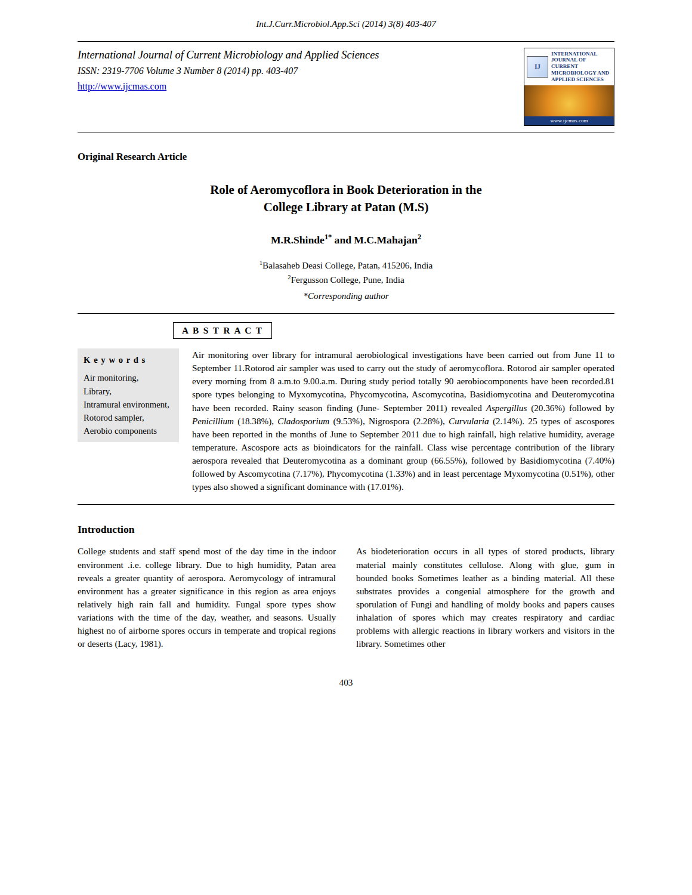Int.J.Curr.Microbiol.App.Sci (2014) 3(8) 403-407
International Journal of Current Microbiology and Applied Sciences
ISSN: 2319-7706 Volume 3 Number 8 (2014) pp. 403-407
http://www.ijcmas.com
IJ
INTERNATIONAL JOURNAL OF CURRENT MICROBIOLOGY AND APPLIED SCIENCES
www.ijcmas.com
Original Research Article
Role of Aeromycoflora in Book Deterioration in the
College Library at Patan (M.S)
M.R.Shinde1* and M.C.Mahajan2
1Balasaheb Deasi College, Patan, 415206, India
2Fergusson College, Pune, India
*Corresponding author
A B S T R A C T
K e y w o r d s
Air monitoring,
Library,
Intramural environment,
Rotorod sampler,
Aerobio components
Air monitoring over library for intramural aerobiological investigations have been carried out from June 11 to September 11.Rotorod air sampler was used to carry out the study of aeromycoflora. Rotorod air sampler operated every morning from 8 a.m.to 9.00.a.m. During study period totally 90 aerobiocomponents have been recorded.81 spore types belonging to Myxomycotina, Phycomycotina, Ascomycotina, Basidiomycotina and Deuteromycotina have been recorded. Rainy season finding (June- September 2011) revealed Aspergillus (20.36%) followed by Penicillium (18.38%), Cladosporium (9.53%), Nigrospora (2.28%), Curvularia (2.14%). 25 types of ascospores have been reported in the months of June to September 2011 due to high rainfall, high relative humidity, average temperature. Ascospore acts as bioindicators for the rainfall. Class wise percentage contribution of the library aerospora revealed that Deuteromycotina as a dominant group (66.55%), followed by Basidiomycotina (7.40%) followed by Ascomycotina (7.17%), Phycomycotina (1.33%) and in least percentage Myxomycotina (0.51%), other types also showed a significant dominance with (17.01%).
Introduction
College students and staff spend most of the day time in the indoor environment .i.e. college library. Due to high humidity, Patan area reveals a greater quantity of aerospora. Aeromycology of intramural environment has a greater significance in this region as area enjoys relatively high rain fall and humidity. Fungal spore types show variations with the time of the day, weather, and seasons. Usually highest no of airborne spores occurs in temperate and tropical regions or deserts (Lacy, 1981).
As biodeterioration occurs in all types of stored products, library material mainly constitutes cellulose. Along with glue, gum in bounded books Sometimes leather as a binding material. All these substrates provides a congenial atmosphere for the growth and sporulation of Fungi and handling of moldy books and papers causes inhalation of spores which may creates respiratory and cardiac problems with allergic reactions in library workers and visitors in the library. Sometimes other
403